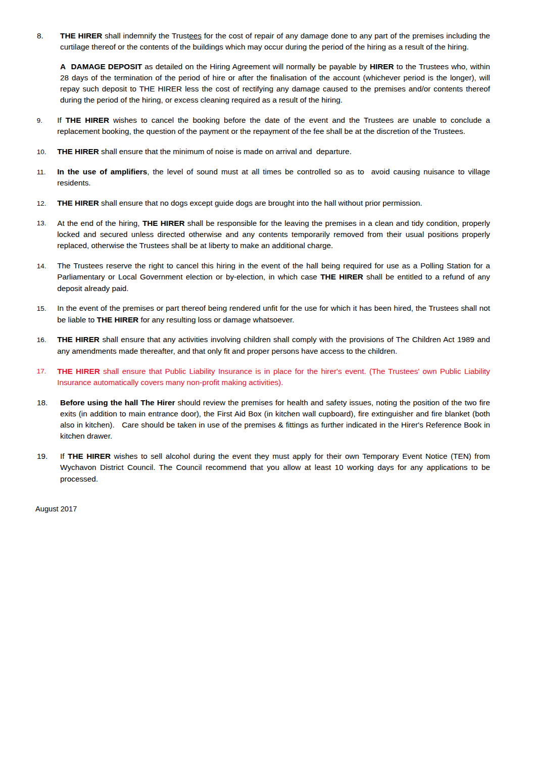8.
THE HIRER shall indemnify the Trustees for the cost of repair of any damage done to any part of the premises including the curtilage thereof or the contents of the buildings which may occur during the period of the hiring as a result of the hiring.
A DAMAGE DEPOSIT as detailed on the Hiring Agreement will normally be payable by HIRER to the Trustees who, within 28 days of the termination of the period of hire or after the finalisation of the account (whichever period is the longer), will repay such deposit to THE HIRER less the cost of rectifying any damage caused to the premises and/or contents thereof during the period of the hiring, or excess cleaning required as a result of the hiring.
9.
If THE HIRER wishes to cancel the booking before the date of the event and the Trustees are unable to conclude a replacement booking, the question of the payment or the repayment of the fee shall be at the discretion of the Trustees.
10.
THE HIRER shall ensure that the minimum of noise is made on arrival and departure.
11.
In the use of amplifiers, the level of sound must at all times be controlled so as to avoid causing nuisance to village residents.
12.
THE HIRER shall ensure that no dogs except guide dogs are brought into the hall without prior permission.
13.
At the end of the hiring, THE HIRER shall be responsible for the leaving the premises in a clean and tidy condition, properly locked and secured unless directed otherwise and any contents temporarily removed from their usual positions properly replaced, otherwise the Trustees shall be at liberty to make an additional charge.
14.
The Trustees reserve the right to cancel this hiring in the event of the hall being required for use as a Polling Station for a Parliamentary or Local Government election or by-election, in which case THE HIRER shall be entitled to a refund of any deposit already paid.
15.
In the event of the premises or part thereof being rendered unfit for the use for which it has been hired, the Trustees shall not be liable to THE HIRER for any resulting loss or damage whatsoever.
16.
THE HIRER shall ensure that any activities involving children shall comply with the provisions of The Children Act 1989 and any amendments made thereafter, and that only fit and proper persons have access to the children.
17.
THE HIRER shall ensure that Public Liability Insurance is in place for the hirer's event. (The Trustees' own Public Liability Insurance automatically covers many non-profit making activities).
18.
Before using the hall The Hirer should review the premises for health and safety issues, noting the position of the two fire exits (in addition to main entrance door), the First Aid Box (in kitchen wall cupboard), fire extinguisher and fire blanket (both also in kitchen). Care should be taken in use of the premises & fittings as further indicated in the Hirer's Reference Book in kitchen drawer.
19.
If THE HIRER wishes to sell alcohol during the event they must apply for their own Temporary Event Notice (TEN) from Wychavon District Council. The Council recommend that you allow at least 10 working days for any applications to be processed.
August 2017